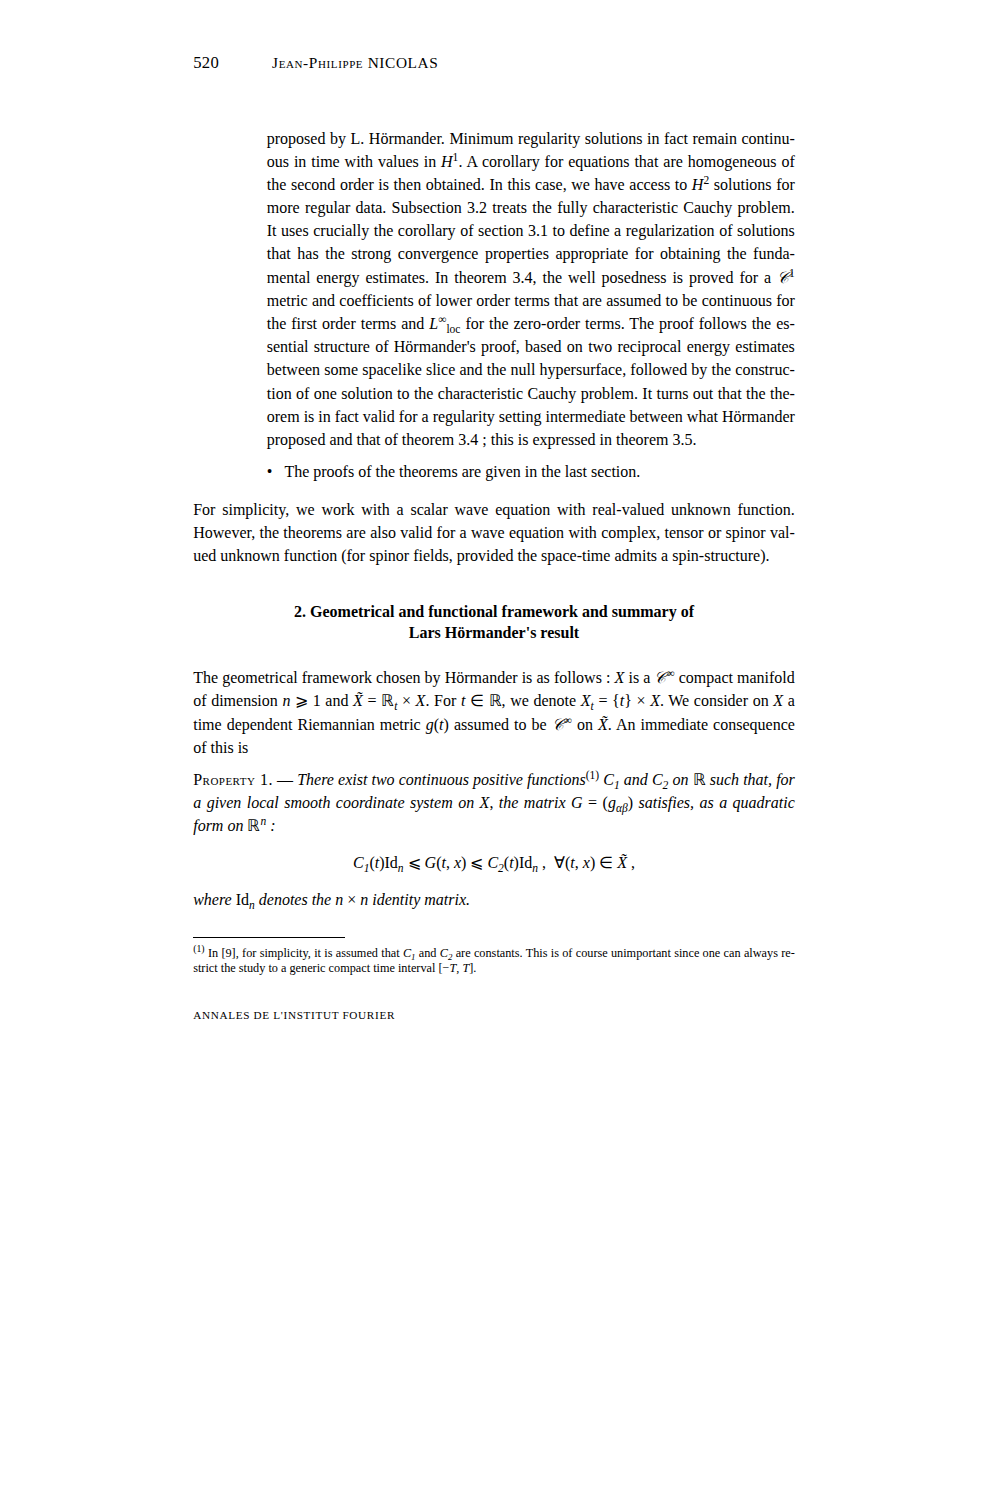520 Jean-Philippe NICOLAS
proposed by L. Hörmander. Minimum regularity solutions in fact remain continuous in time with values in H1. A corollary for equations that are homogeneous of the second order is then obtained. In this case, we have access to H2 solutions for more regular data. Subsection 3.2 treats the fully characteristic Cauchy problem. It uses crucially the corollary of section 3.1 to define a regularization of solutions that has the strong convergence properties appropriate for obtaining the fundamental energy estimates. In theorem 3.4, the well posedness is proved for a 𝒞1 metric and coefficients of lower order terms that are assumed to be continuous for the first order terms and L∞loc for the zero-order terms. The proof follows the essential structure of Hörmander's proof, based on two reciprocal energy estimates between some spacelike slice and the null hypersurface, followed by the construction of one solution to the characteristic Cauchy problem. It turns out that the theorem is in fact valid for a regularity setting intermediate between what Hörmander proposed and that of theorem 3.4 ; this is expressed in theorem 3.5.
The proofs of the theorems are given in the last section.
For simplicity, we work with a scalar wave equation with real-valued unknown function. However, the theorems are also valid for a wave equation with complex, tensor or spinor valued unknown function (for spinor fields, provided the space-time admits a spin-structure).
2. Geometrical and functional framework and summary of
Lars Hörmander's result
The geometrical framework chosen by Hörmander is as follows : X is a 𝒞∞ compact manifold of dimension n ⩾ 1 and X̃ = ℝt × X. For t ∈ ℝ, we denote Xt = {t} × X. We consider on X a time dependent Riemannian metric g(t) assumed to be 𝒞∞ on X̃. An immediate consequence of this is
Property 1. — There exist two continuous positive functions(1) C1 and C2 on ℝ such that, for a given local smooth coordinate system on X, the matrix G = (gαβ) satisfies, as a quadratic form on ℝn :
C1(t)Idn ⩽ G(t, x) ⩽ C2(t)Idn , ∀(t, x) ∈ X̃ ,
where Idn denotes the n × n identity matrix.
(1) In [9], for simplicity, it is assumed that C1 and C2 are constants. This is of course unimportant since one can always restrict the study to a generic compact time interval [−T, T].
Annales de l'institut Fourier